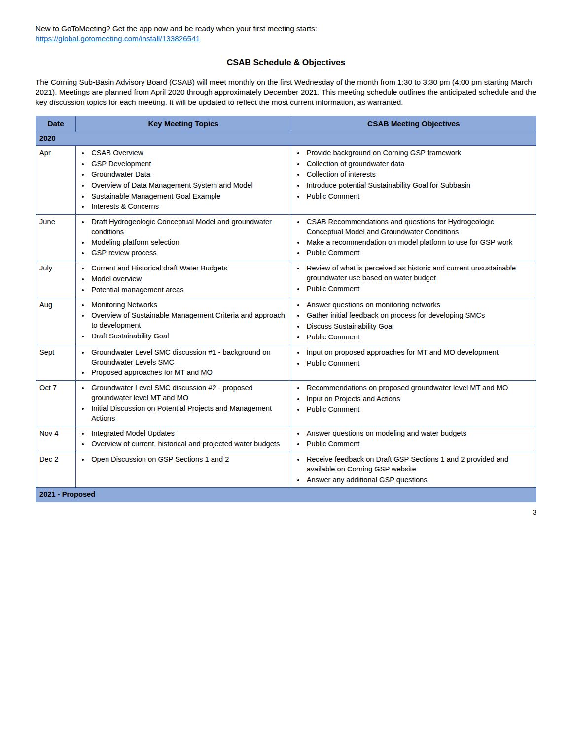New to GoToMeeting? Get the app now and be ready when your first meeting starts:
https://global.gotomeeting.com/install/133826541
CSAB Schedule & Objectives
The Corning Sub-Basin Advisory Board (CSAB) will meet monthly on the first Wednesday of the month from 1:30 to 3:30 pm (4:00 pm starting March 2021). Meetings are planned from April 2020 through approximately December 2021. This meeting schedule outlines the anticipated schedule and the key discussion topics for each meeting. It will be updated to reflect the most current information, as warranted.
| Date | Key Meeting Topics | CSAB Meeting Objectives |
| --- | --- | --- |
| 2020 |
| Apr | CSAB Overview GSP Development Groundwater Data Overview of Data Management System and Model Sustainable Management Goal Example Interests & Concerns | Provide background on Corning GSP framework Collection of groundwater data Collection of interests Introduce potential Sustainability Goal for Subbasin Public Comment |
| June | Draft Hydrogeologic Conceptual Model and groundwater conditions Modeling platform selection GSP review process | CSAB Recommendations and questions for Hydrogeologic Conceptual Model and Groundwater Conditions Make a recommendation on model platform to use for GSP work Public Comment |
| July | Current and Historical draft Water Budgets Model overview Potential management areas | Review of what is perceived as historic and current unsustainable groundwater use based on water budget Public Comment |
| Aug | Monitoring Networks Overview of Sustainable Management Criteria and approach to development Draft Sustainability Goal | Answer questions on monitoring networks Gather initial feedback on process for developing SMCs Discuss Sustainability Goal Public Comment |
| Sept | Groundwater Level SMC discussion #1 - background on Groundwater Levels SMC Proposed approaches for MT and MO | Input on proposed approaches for MT and MO development Public Comment |
| Oct 7 | Groundwater Level SMC discussion #2 - proposed groundwater level MT and MO Initial Discussion on Potential Projects and Management Actions | Recommendations on proposed groundwater level MT and MO Input on Projects and Actions Public Comment |
| Nov 4 | Integrated Model Updates Overview of current, historical and projected water budgets | Answer questions on modeling and water budgets Public Comment |
| Dec 2 | Open Discussion on GSP Sections 1 and 2 | Receive feedback on Draft GSP Sections 1 and 2 provided and available on Corning GSP website Answer any additional GSP questions |
| 2021 - Proposed |
3